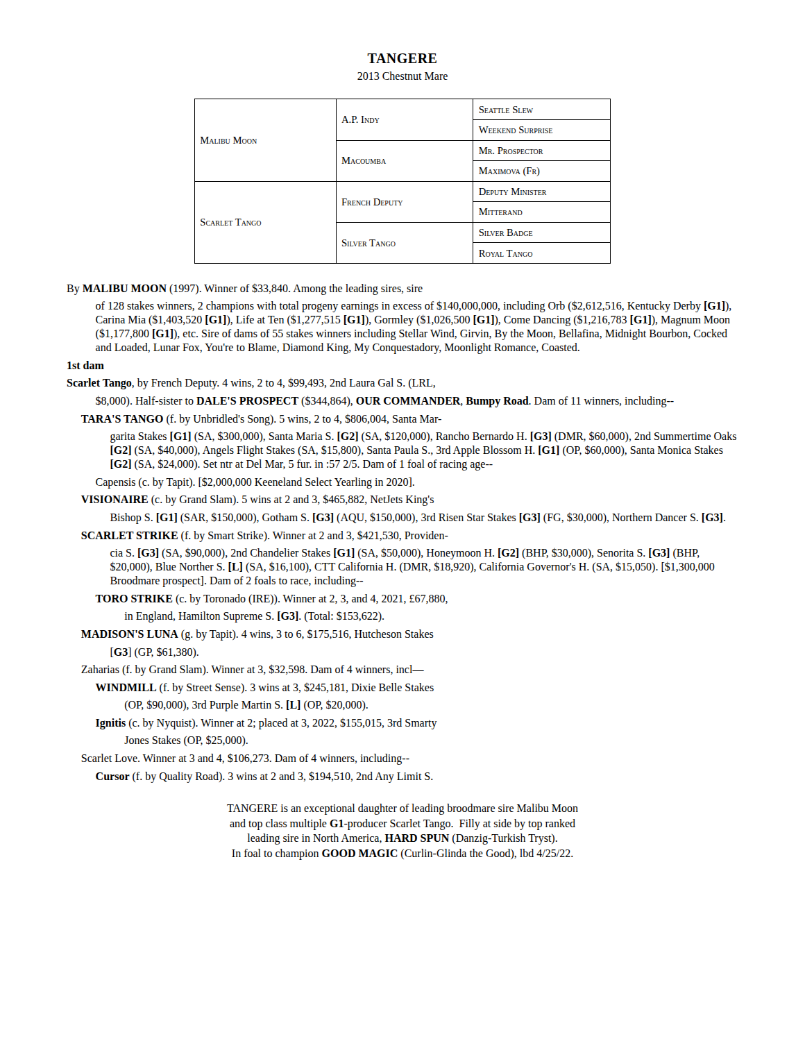TANGERE
2013 Chestnut Mare
| Malibu Moon | A.P. Indy | Seattle Slew |
| Weekend Surprise |
| Macoumba | Mr. Prospector |
| Maximova (Fr) |
| Scarlet Tango | French Deputy | Deputy Minister |
| Mitterand |
| Silver Tango | Silver Badge |
| Royal Tango |
By MALIBU MOON (1997). Winner of $33,840. Among the leading sires, sire
of 128 stakes winners, 2 champions with total progeny earnings in excess of $140,000,000, including Orb ($2,612,516, Kentucky Derby [G1]), Carina Mia ($1,403,520 [G1]), Life at Ten ($1,277,515 [G1]), Gormley ($1,026,500 [G1]), Come Dancing ($1,216,783 [G1]), Magnum Moon ($1,177,800 [G1]), etc. Sire of dams of 55 stakes winners including Stellar Wind, Girvin, By the Moon, Bellafina, Midnight Bourbon, Cocked and Loaded, Lunar Fox, You're to Blame, Diamond King, My Conquestadory, Moonlight Romance, Coasted.
1st dam
Scarlet Tango, by French Deputy. 4 wins, 2 to 4, $99,493, 2nd Laura Gal S. (LRL,
$8,000). Half-sister to DALE'S PROSPECT ($344,864), OUR COMMANDER, Bumpy Road. Dam of 11 winners, including--
TARA'S TANGO (f. by Unbridled's Song). 5 wins, 2 to 4, $806,004, Santa Mar-
garita Stakes [G1] (SA, $300,000), Santa Maria S. [G2] (SA, $120,000), Rancho Bernardo H. [G3] (DMR, $60,000), 2nd Summertime Oaks [G2] (SA, $40,000), Angels Flight Stakes (SA, $15,800), Santa Paula S., 3rd Apple Blossom H. [G1] (OP, $60,000), Santa Monica Stakes [G2] (SA, $24,000). Set ntr at Del Mar, 5 fur. in :57 2/5. Dam of 1 foal of racing age--
Capensis (c. by Tapit). [$2,000,000 Keeneland Select Yearling in 2020].
VISIONAIRE (c. by Grand Slam). 5 wins at 2 and 3, $465,882, NetJets King's
Bishop S. [G1] (SAR, $150,000), Gotham S. [G3] (AQU, $150,000), 3rd Risen Star Stakes [G3] (FG, $30,000), Northern Dancer S. [G3].
SCARLET STRIKE (f. by Smart Strike). Winner at 2 and 3, $421,530, Providen-
cia S. [G3] (SA, $90,000), 2nd Chandelier Stakes [G1] (SA, $50,000), Honeymoon H. [G2] (BHP, $30,000), Senorita S. [G3] (BHP, $20,000), Blue Norther S. [L] (SA, $16,100), CTT California H. (DMR, $18,920), California Governor's H. (SA, $15,050). [$1,300,000 Broodmare prospect]. Dam of 2 foals to race, including--
TORO STRIKE (c. by Toronado (IRE)). Winner at 2, 3, and 4, 2021, £67,880,
in England, Hamilton Supreme S. [G3]. (Total: $153,622).
MADISON'S LUNA (g. by Tapit). 4 wins, 3 to 6, $175,516, Hutcheson Stakes
[G3] (GP, $61,380).
Zaharias (f. by Grand Slam). Winner at 3, $32,598. Dam of 4 winners, incl—
WINDMILL (f. by Street Sense). 3 wins at 3, $245,181, Dixie Belle Stakes
(OP, $90,000), 3rd Purple Martin S. [L] (OP, $20,000).
Ignitis (c. by Nyquist). Winner at 2; placed at 3, 2022, $155,015, 3rd Smarty
Jones Stakes (OP, $25,000).
Scarlet Love. Winner at 3 and 4, $106,273. Dam of 4 winners, including--
Cursor (f. by Quality Road). 3 wins at 2 and 3, $194,510, 2nd Any Limit S.
TANGERE is an exceptional daughter of leading broodmare sire Malibu Moon
and top class multiple G1-producer Scarlet Tango. Filly at side by top ranked
leading sire in North America, HARD SPUN (Danzig-Turkish Tryst).
In foal to champion GOOD MAGIC (Curlin-Glinda the Good), lbd 4/25/22.